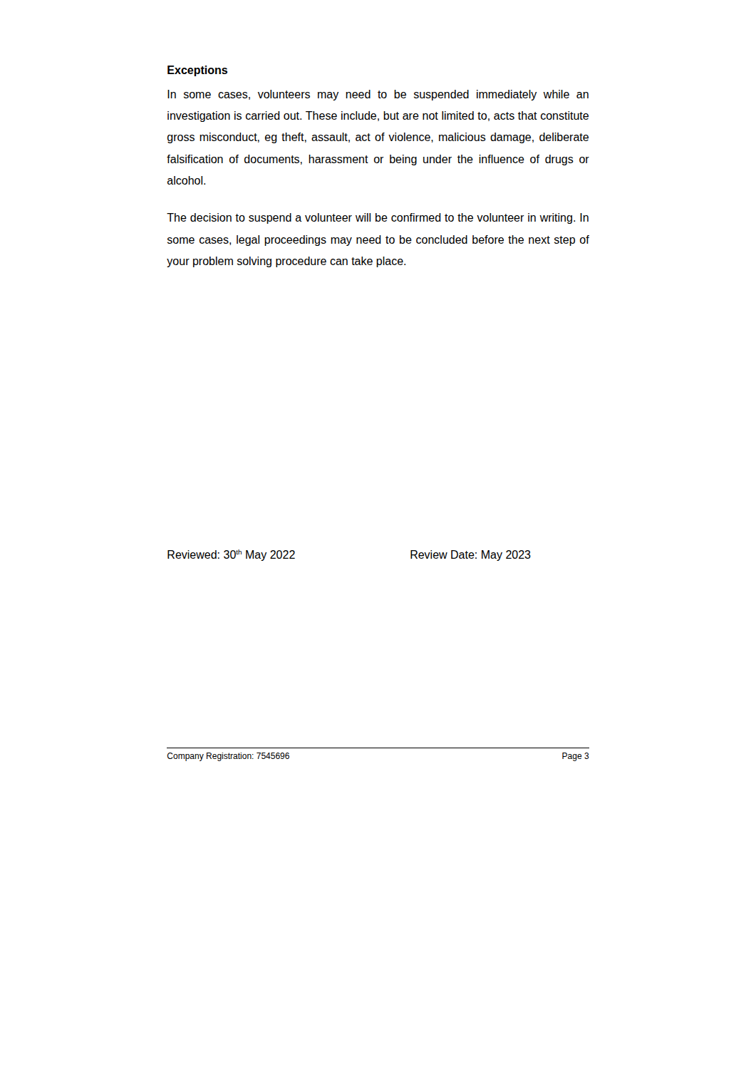Exceptions
In some cases, volunteers may need to be suspended immediately while an investigation is carried out. These include, but are not limited to, acts that constitute gross misconduct, eg theft, assault, act of violence, malicious damage, deliberate falsification of documents, harassment or being under the influence of drugs or alcohol.
The decision to suspend a volunteer will be confirmed to the volunteer in writing. In some cases, legal proceedings may need to be concluded before the next step of your problem solving procedure can take place.
Reviewed: 30th May 2022 Review Date: May 2023
Company Registration: 7545696 Page 3